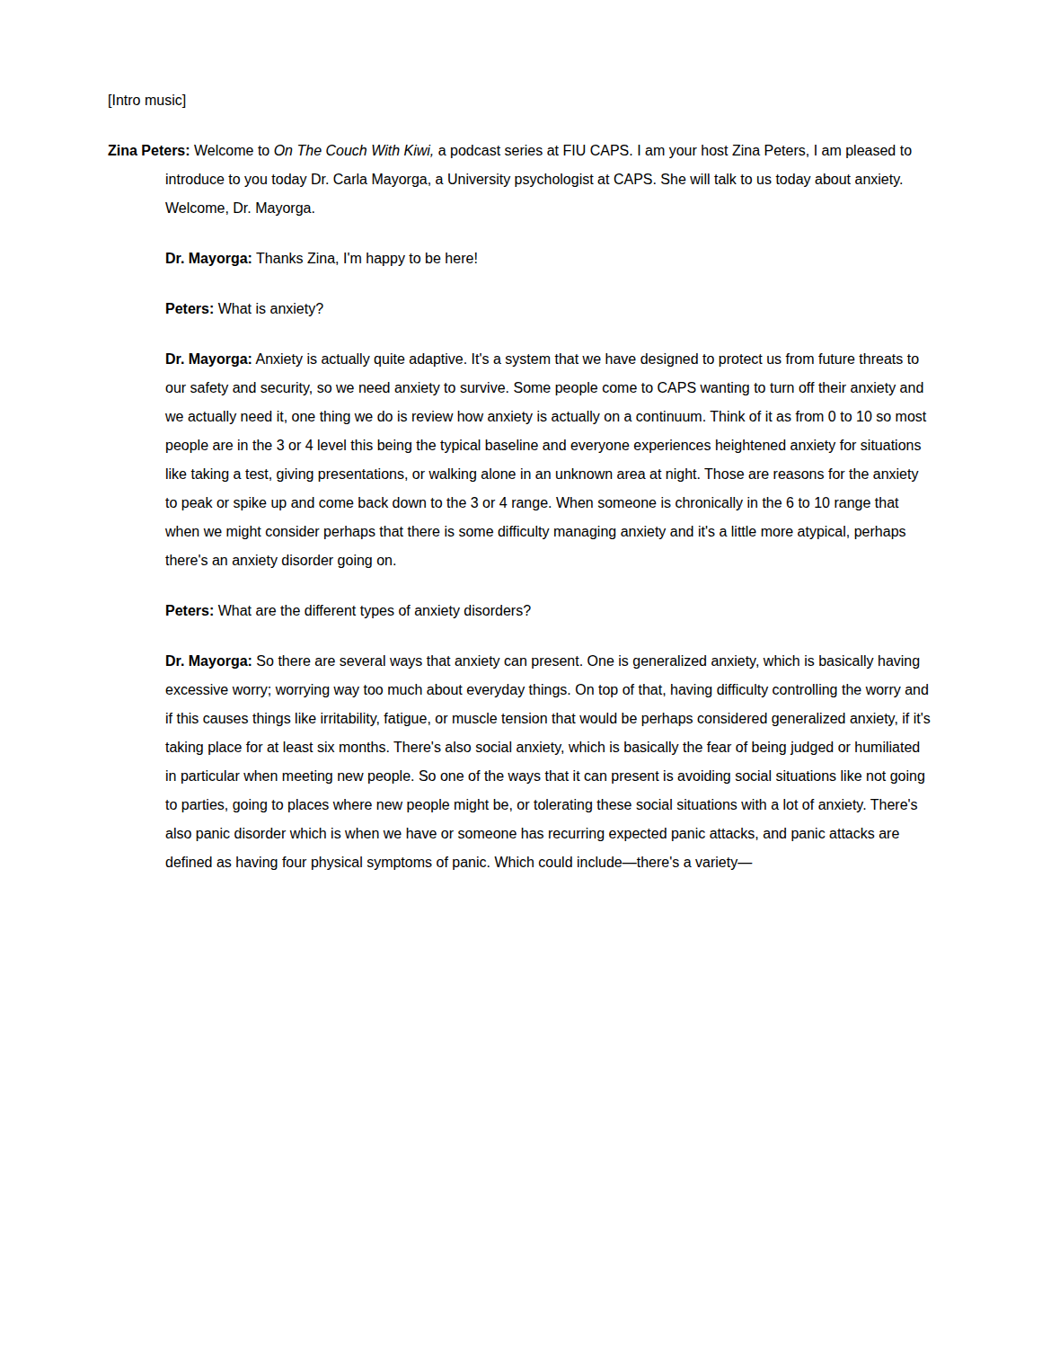[Intro music]
Zina Peters: Welcome to On The Couch With Kiwi, a podcast series at FIU CAPS. I am your host Zina Peters, I am pleased to introduce to you today Dr. Carla Mayorga, a University psychologist at CAPS. She will talk to us today about anxiety. Welcome, Dr. Mayorga.
Dr. Mayorga: Thanks Zina, I'm happy to be here!
Peters: What is anxiety?
Dr. Mayorga: Anxiety is actually quite adaptive. It's a system that we have designed to protect us from future threats to our safety and security, so we need anxiety to survive. Some people come to CAPS wanting to turn off their anxiety and we actually need it, one thing we do is review how anxiety is actually on a continuum. Think of it as from 0 to 10 so most people are in the 3 or 4 level this being the typical baseline and everyone experiences heightened anxiety for situations like taking a test, giving presentations, or walking alone in an unknown area at night. Those are reasons for the anxiety to peak or spike up and come back down to the 3 or 4 range. When someone is chronically in the 6 to 10 range that when we might consider perhaps that there is some difficulty managing anxiety and it's a little more atypical, perhaps there's an anxiety disorder going on.
Peters: What are the different types of anxiety disorders?
Dr. Mayorga: So there are several ways that anxiety can present. One is generalized anxiety, which is basically having excessive worry; worrying way too much about everyday things. On top of that, having difficulty controlling the worry and if this causes things like irritability, fatigue, or muscle tension that would be perhaps considered generalized anxiety, if it's taking place for at least six months. There's also social anxiety, which is basically the fear of being judged or humiliated in particular when meeting new people. So one of the ways that it can present is avoiding social situations like not going to parties, going to places where new people might be, or tolerating these social situations with a lot of anxiety. There's also panic disorder which is when we have or someone has recurring expected panic attacks, and panic attacks are defined as having four physical symptoms of panic. Which could include—there's a variety—